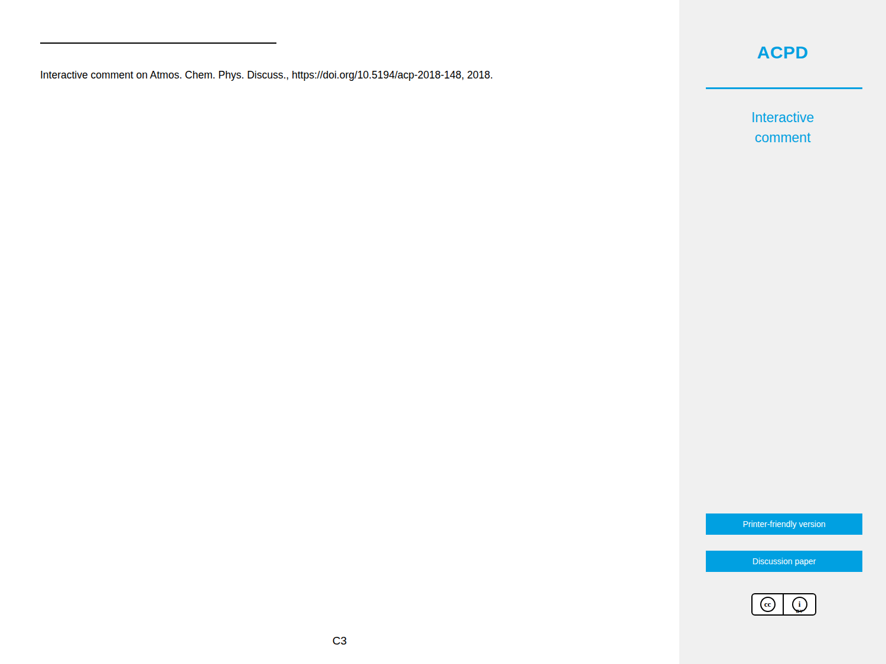Interactive comment on Atmos. Chem. Phys. Discuss., https://doi.org/10.5194/acp-2018-148, 2018.
C3
ACPD
Interactive
comment
Printer-friendly version Discussion paper
cc
i
BY